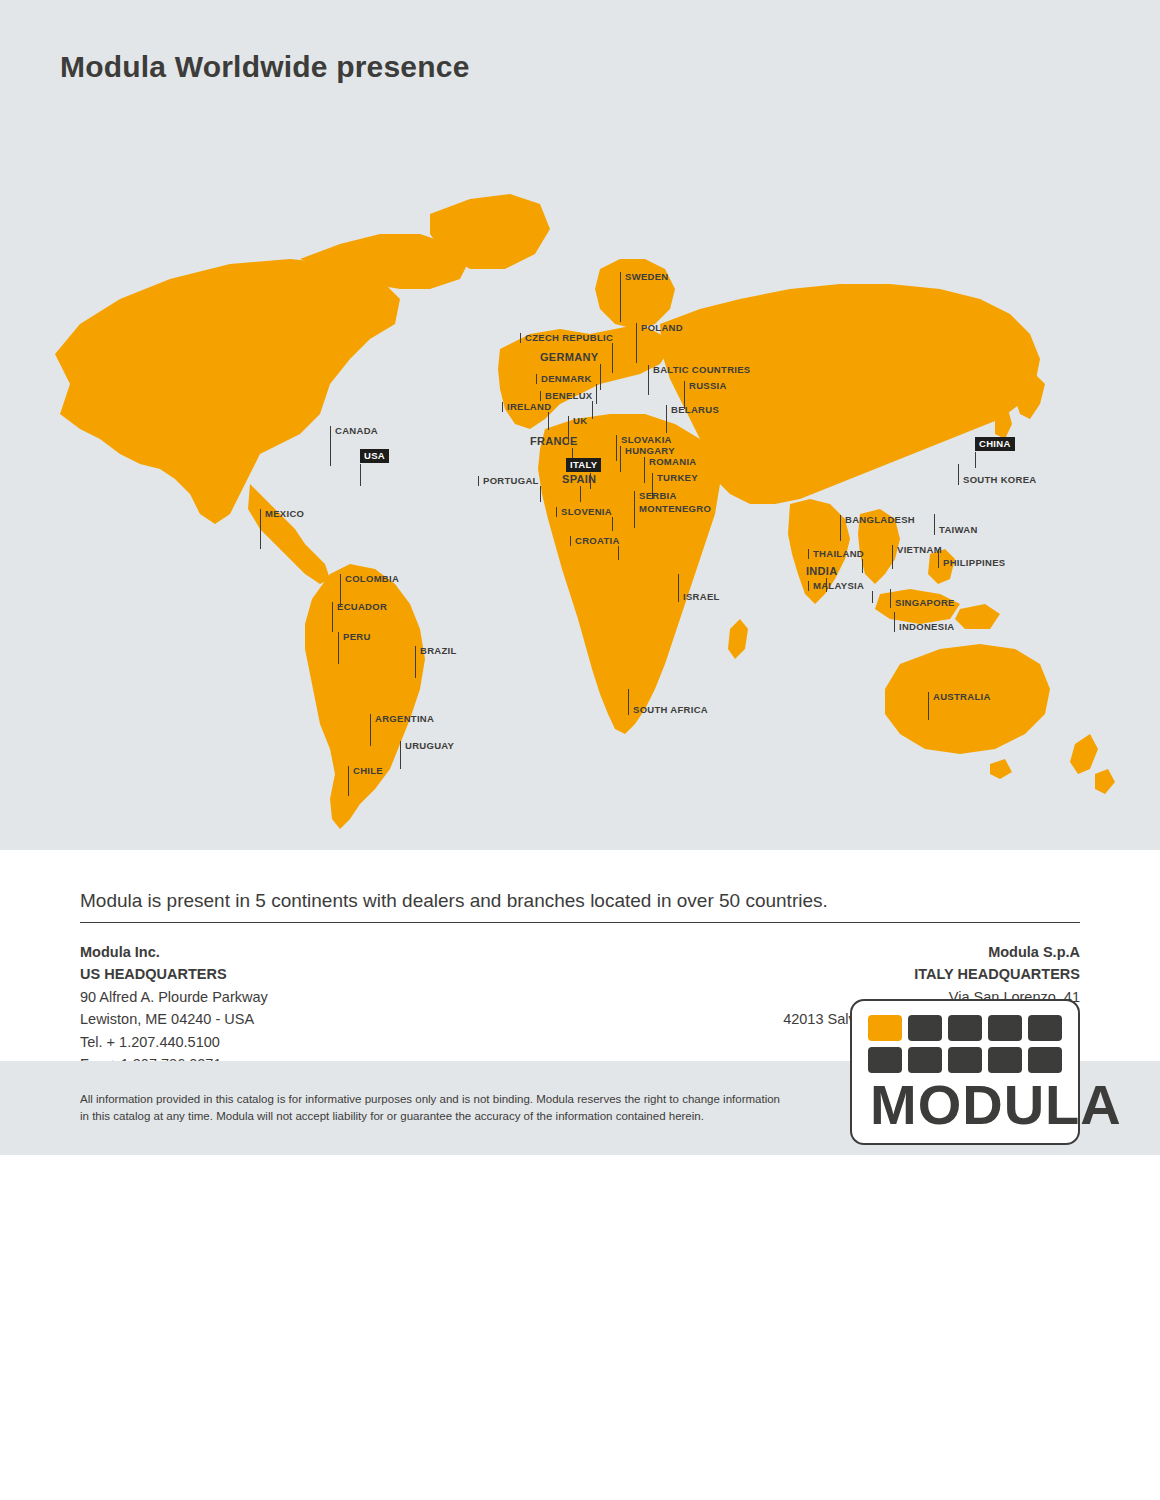Modula Worldwide presence
CANADA
USA
MEXICO
COLOMBIA
ECUADOR
PERU
BRAZIL
ARGENTINA
URUGUAY
CHILE
SWEDEN
POLAND
CZECH REPUBLIC
GERMANY
BALTIC COUNTRIES
DENMARK
RUSSIA
BENELUX
IRELAND
BELARUS
UK
SLOVAKIA
HUNGARY
FRANCE
ROMANIA
ITALY
TURKEY
PORTUGAL
SPAIN
SERBIA
MONTENEGRO
SLOVENIA
CROATIA
ISRAEL
SOUTH AFRICA
CHINA
SOUTH KOREA
BANGLADESH
TAIWAN
THAILAND
VIETNAM
PHILIPPINES
INDIA
MALAYSIA
SINGAPORE
INDONESIA
AUSTRALIA
Modula is present in 5 continents with dealers and branches located in over 50 countries.
Modula Inc.
US HEADQUARTERS
90 Alfred A. Plourde Parkway
Lewiston, ME 04240 - USA
Tel. + 1.207.440.5100
Fax + 1.207.786.0271
info.usa@modula.com
www.modula.com
Modula S.p.A
ITALY HEADQUARTERS
Via San Lorenzo, 41
42013 Salvaterra di Casalgrande (RE) - ITALY
Tel. +39 0522 774111
Fax +39 0522 774175
info@modula.com
www.modula.com
MODULA
All information provided in this catalog is for informative purposes only and is not binding. Modula reserves the right to change information in this catalog at any time. Modula will not accept liability for or guarantee the accuracy of the information contained herein.